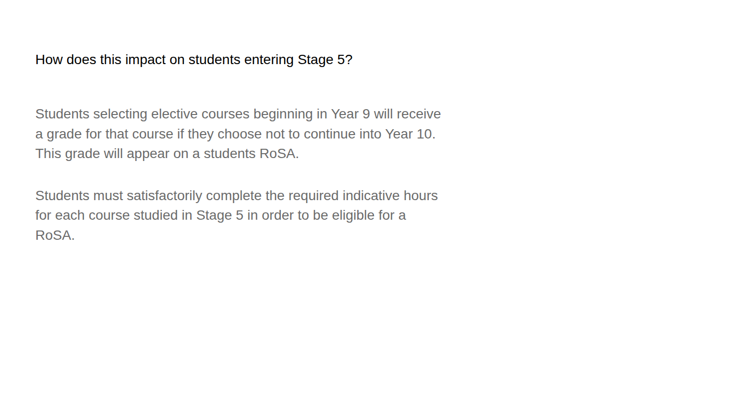How does this impact on students entering Stage 5?
Students selecting elective courses beginning in Year 9 will receive a grade for that course if they choose not to continue into Year 10. This grade will appear on a students RoSA.
Students must satisfactorily complete the required indicative hours for each course studied in Stage 5 in order to be eligible for a RoSA.